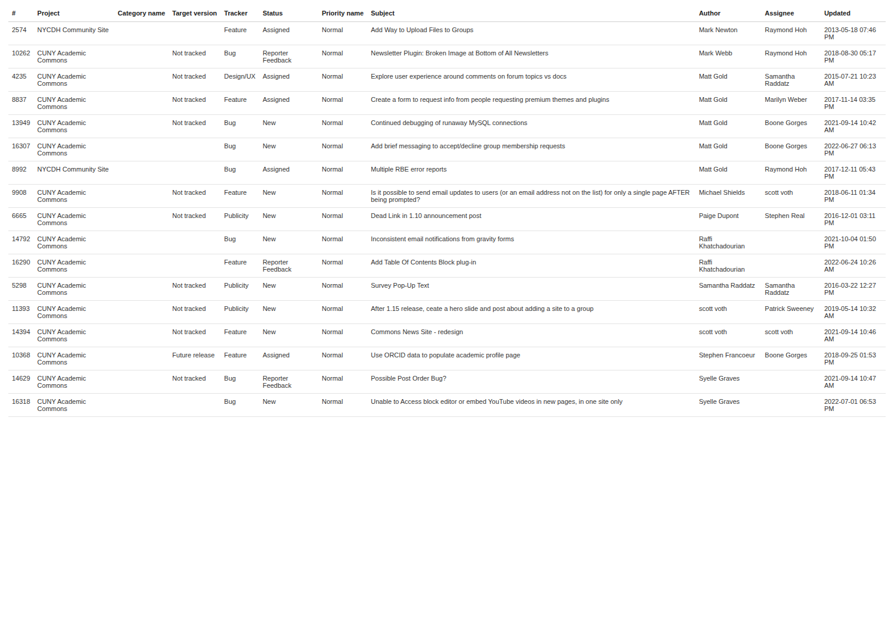| # | Project | Category name | Target version | Tracker | Status | Priority name | Subject | Author | Assignee | Updated |
| --- | --- | --- | --- | --- | --- | --- | --- | --- | --- | --- |
| 2574 | NYCDH Community Site | | | Feature | Assigned | Normal | Add Way to Upload Files to Groups | Mark Newton | Raymond Hoh | 2013-05-18 07:46 PM |
| 10262 | CUNY Academic Commons | | Not tracked | Bug | Reporter Feedback | Normal | Newsletter Plugin: Broken Image at Bottom of All Newsletters | Mark Webb | Raymond Hoh | 2018-08-30 05:17 PM |
| 4235 | CUNY Academic Commons | | Not tracked | Design/UX | Assigned | Normal | Explore user experience around comments on forum topics vs docs | Matt Gold | Samantha Raddatz | 2015-07-21 10:23 AM |
| 8837 | CUNY Academic Commons | | Not tracked | Feature | Assigned | Normal | Create a form to request info from people requesting premium themes and plugins | Matt Gold | Marilyn Weber | 2017-11-14 03:35 PM |
| 13949 | CUNY Academic Commons | | Not tracked | Bug | New | Normal | Continued debugging of runaway MySQL connections | Matt Gold | Boone Gorges | 2021-09-14 10:42 AM |
| 16307 | CUNY Academic Commons | | | Bug | New | Normal | Add brief messaging to accept/decline group membership requests | Matt Gold | Boone Gorges | 2022-06-27 06:13 PM |
| 8992 | NYCDH Community Site | | | Bug | Assigned | Normal | Multiple RBE error reports | Matt Gold | Raymond Hoh | 2017-12-11 05:43 PM |
| 9908 | CUNY Academic Commons | | Not tracked | Feature | New | Normal | Is it possible to send email updates to users (or an email address not on the list) for only a single page AFTER being prompted? | Michael Shields | scott voth | 2018-06-11 01:34 PM |
| 6665 | CUNY Academic Commons | | Not tracked | Publicity | New | Normal | Dead Link in 1.10 announcement post | Paige Dupont | Stephen Real | 2016-12-01 03:11 PM |
| 14792 | CUNY Academic Commons | | | Bug | New | Normal | Inconsistent email notifications from gravity forms | Raffi Khatchadourian | | 2021-10-04 01:50 PM |
| 16290 | CUNY Academic Commons | | | Feature | Reporter Feedback | Normal | Add Table Of Contents Block plug-in | Raffi Khatchadourian | | 2022-06-24 10:26 AM |
| 5298 | CUNY Academic Commons | | Not tracked | Publicity | New | Normal | Survey Pop-Up Text | Samantha Raddatz | Samantha Raddatz | 2016-03-22 12:27 PM |
| 11393 | CUNY Academic Commons | | Not tracked | Publicity | New | Normal | After 1.15 release, ceate a hero slide and post about adding a site to a group | scott voth | Patrick Sweeney | 2019-05-14 10:32 AM |
| 14394 | CUNY Academic Commons | | Not tracked | Feature | New | Normal | Commons News Site - redesign | scott voth | scott voth | 2021-09-14 10:46 AM |
| 10368 | CUNY Academic Commons | | Future release | Feature | Assigned | Normal | Use ORCID data to populate academic profile page | Stephen Francoeur | Boone Gorges | 2018-09-25 01:53 PM |
| 14629 | CUNY Academic Commons | | Not tracked | Bug | Reporter Feedback | Normal | Possible Post Order Bug? | Syelle Graves | | 2021-09-14 10:47 AM |
| 16318 | CUNY Academic Commons | | | Bug | New | Normal | Unable to Access block editor or embed YouTube videos in new pages, in one site only | Syelle Graves | | 2022-07-01 06:53 PM |